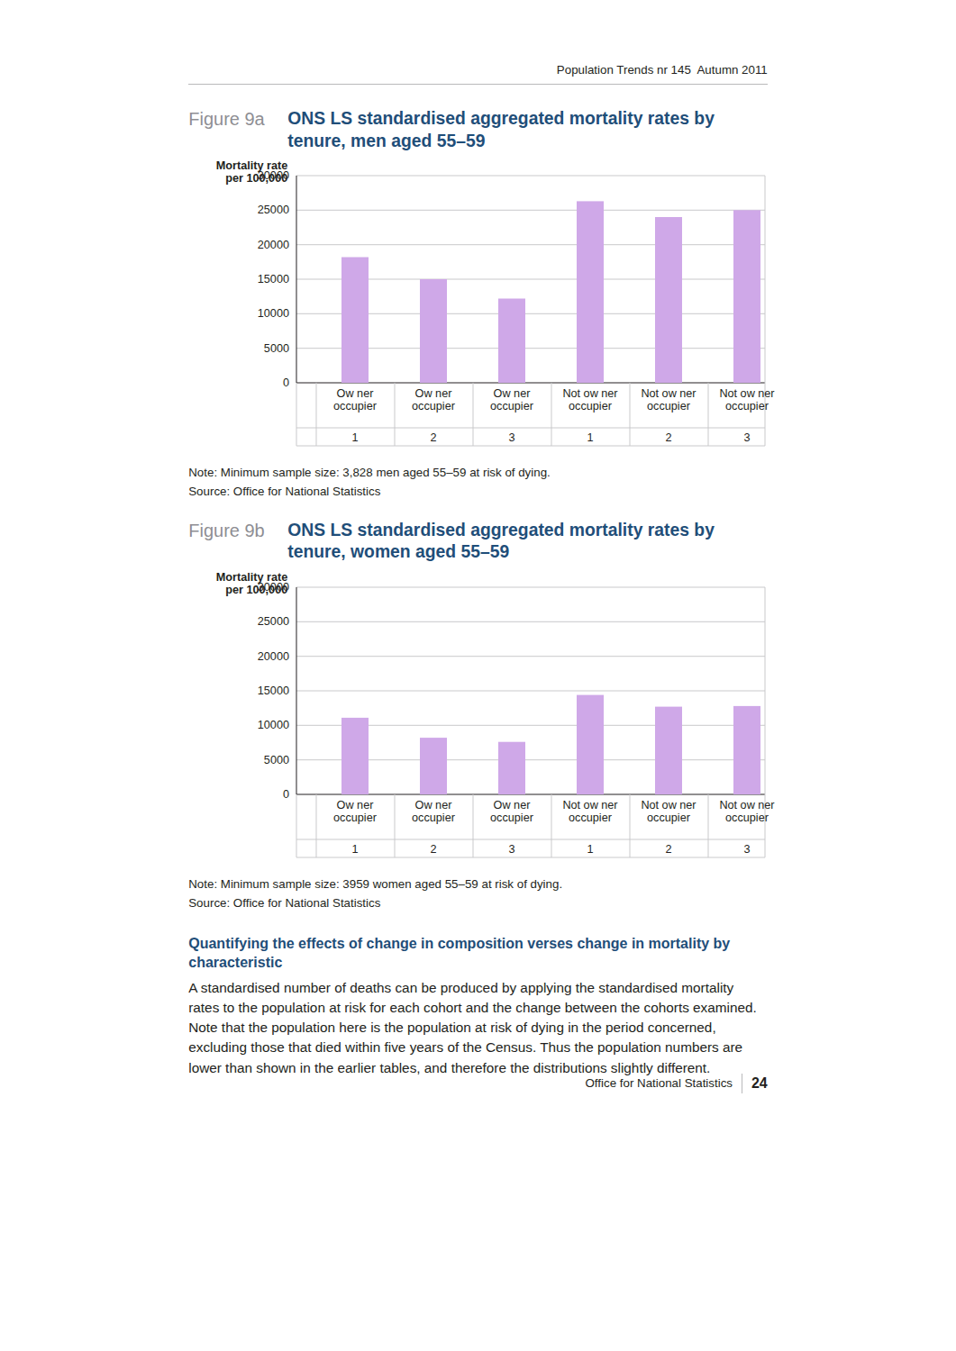Population Trends nr 145 Autumn 2011
Figure 9a
ONS LS standardised aggregated mortality rates by tenure, men aged 55–59
Mortality rate
per 100,000
30000 25000 20000 15000 10000 5000 0 Ow ner occupier 1 Ow ner occupier 2 Ow ner occupier 3 Not ow ner occupier 1 Not ow ner occupier 2 Not ow ner occupier 3
Note: Minimum sample size: 3,828 men aged 55–59 at risk of dying.
Source: Office for National Statistics
Figure 9b
ONS LS standardised aggregated mortality rates by tenure, women aged 55–59
Mortality rate
per 100,000
30000 25000 20000 15000 10000 5000 0 Ow ner occupier 1 Ow ner occupier 2 Ow ner occupier 3 Not ow ner occupier 1 Not ow ner occupier 2 Not ow ner occupier 3
Note: Minimum sample size: 3959 women aged 55–59 at risk of dying.
Source: Office for National Statistics
Quantifying the effects of change in composition verses change in mortality by characteristic
A standardised number of deaths can be produced by applying the standardised mortality rates to the population at risk for each cohort and the change between the cohorts examined. Note that the population here is the population at risk of dying in the period concerned, excluding those that died within five years of the Census. Thus the population numbers are lower than shown in the earlier tables, and therefore the distributions slightly different.
Office for National Statistics 24